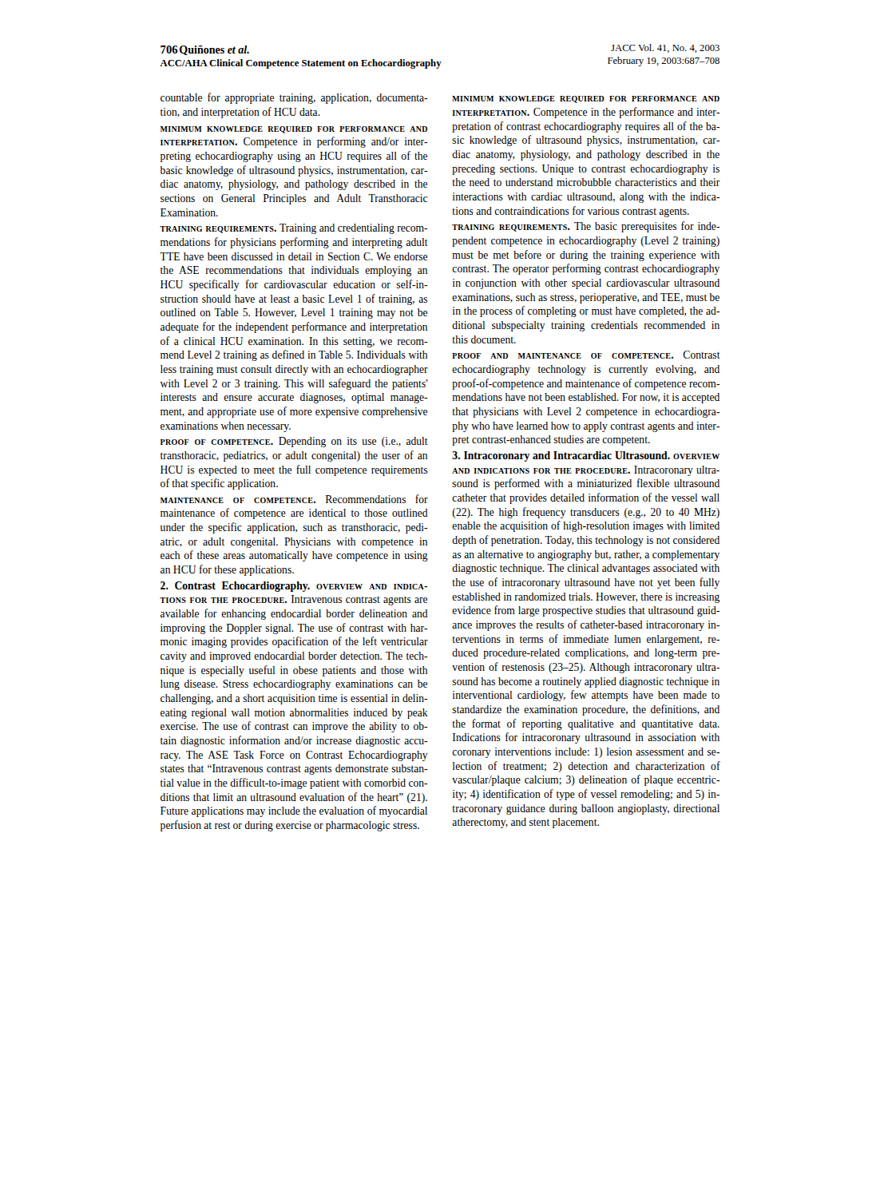706 Quiñones et al.
ACC/AHA Clinical Competence Statement on Echocardiography
JACC Vol. 41, No. 4, 2003
February 19, 2003:687–708
countable for appropriate training, application, documentation, and interpretation of HCU data.
minimum knowledge required for performance and interpretation. Competence in performing and/or interpreting echocardiography using an HCU requires all of the basic knowledge of ultrasound physics, instrumentation, cardiac anatomy, physiology, and pathology described in the sections on General Principles and Adult Transthoracic Examination.
training requirements. Training and credentialing recommendations for physicians performing and interpreting adult TTE have been discussed in detail in Section C. We endorse the ASE recommendations that individuals employing an HCU specifically for cardiovascular education or self-instruction should have at least a basic Level 1 of training, as outlined on Table 5. However, Level 1 training may not be adequate for the independent performance and interpretation of a clinical HCU examination. In this setting, we recommend Level 2 training as defined in Table 5. Individuals with less training must consult directly with an echocardiographer with Level 2 or 3 training. This will safeguard the patients' interests and ensure accurate diagnoses, optimal management, and appropriate use of more expensive comprehensive examinations when necessary.
proof of competence. Depending on its use (i.e., adult transthoracic, pediatrics, or adult congenital) the user of an HCU is expected to meet the full competence requirements of that specific application.
maintenance of competence. Recommendations for maintenance of competence are identical to those outlined under the specific application, such as transthoracic, pediatric, or adult congenital. Physicians with competence in each of these areas automatically have competence in using an HCU for these applications.
2. Contrast Echocardiography. overview and indications for the procedure. Intravenous contrast agents are available for enhancing endocardial border delineation and improving the Doppler signal. The use of contrast with harmonic imaging provides opacification of the left ventricular cavity and improved endocardial border detection. The technique is especially useful in obese patients and those with lung disease. Stress echocardiography examinations can be challenging, and a short acquisition time is essential in delineating regional wall motion abnormalities induced by peak exercise. The use of contrast can improve the ability to obtain diagnostic information and/or increase diagnostic accuracy. The ASE Task Force on Contrast Echocardiography states that “Intravenous contrast agents demonstrate substantial value in the difficult-to-image patient with comorbid conditions that limit an ultrasound evaluation of the heart” (21). Future applications may include the evaluation of myocardial perfusion at rest or during exercise or pharmacologic stress.
minimum knowledge required for performance and interpretation. Competence in the performance and interpretation of contrast echocardiography requires all of the basic knowledge of ultrasound physics, instrumentation, cardiac anatomy, physiology, and pathology described in the preceding sections. Unique to contrast echocardiography is the need to understand microbubble characteristics and their interactions with cardiac ultrasound, along with the indications and contraindications for various contrast agents.
training requirements. The basic prerequisites for independent competence in echocardiography (Level 2 training) must be met before or during the training experience with contrast. The operator performing contrast echocardiography in conjunction with other special cardiovascular ultrasound examinations, such as stress, perioperative, and TEE, must be in the process of completing or must have completed, the additional subspecialty training credentials recommended in this document.
proof and maintenance of competence. Contrast echocardiography technology is currently evolving, and proof-of-competence and maintenance of competence recommendations have not been established. For now, it is accepted that physicians with Level 2 competence in echocardiography who have learned how to apply contrast agents and interpret contrast-enhanced studies are competent.
3. Intracoronary and Intracardiac Ultrasound. overview and indications for the procedure. Intracoronary ultrasound is performed with a miniaturized flexible ultrasound catheter that provides detailed information of the vessel wall (22). The high frequency transducers (e.g., 20 to 40 MHz) enable the acquisition of high-resolution images with limited depth of penetration. Today, this technology is not considered as an alternative to angiography but, rather, a complementary diagnostic technique. The clinical advantages associated with the use of intracoronary ultrasound have not yet been fully established in randomized trials. However, there is increasing evidence from large prospective studies that ultrasound guidance improves the results of catheter-based intracoronary interventions in terms of immediate lumen enlargement, reduced procedure-related complications, and long-term prevention of restenosis (23–25). Although intracoronary ultrasound has become a routinely applied diagnostic technique in interventional cardiology, few attempts have been made to standardize the examination procedure, the definitions, and the format of reporting qualitative and quantitative data. Indications for intracoronary ultrasound in association with coronary interventions include: 1) lesion assessment and selection of treatment; 2) detection and characterization of vascular/plaque calcium; 3) delineation of plaque eccentricity; 4) identification of type of vessel remodeling; and 5) intracoronary guidance during balloon angioplasty, directional atherectomy, and stent placement.